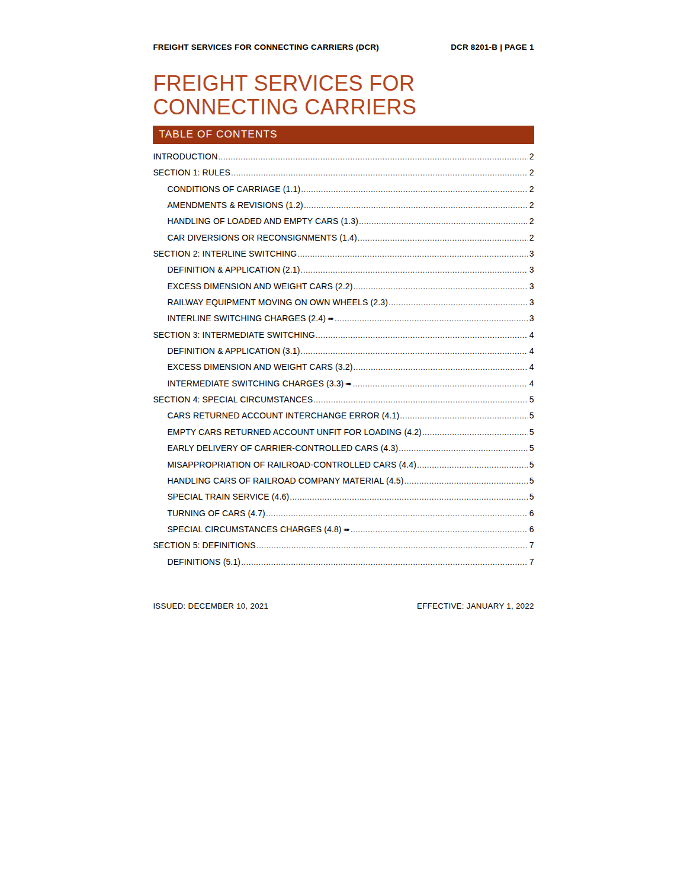Freight Services for Connecting Carriers (DCR) DCR 8201-B | Page 1
FREIGHT SERVICES FOR CONNECTING CARRIERS
TABLE OF CONTENTS
INTRODUCTION........................................................................................................................................................... 2
SECTION 1: RULES....................................................................................................................................................... 2
CONDITIONS OF CARRIAGE (1.1)....................................................................................................................... 2
AMENDMENTS & REVISIONS (1.2).................................................................................................................... 2
HANDLING OF LOADED AND EMPTY CARS (1.3)..................................................................................... 2
CAR DIVERSIONS OR RECONSIGNMENTS (1.4)....................................................................................... 2
SECTION 2: INTERLINE SWITCHING......................................................................................................................... 3
DEFINITION & APPLICATION (2.1)..................................................................................................................... 3
EXCESS DIMENSION AND WEIGHT CARS (2.2)....................................................................................... 3
RAILWAY EQUIPMENT MOVING ON OWN WHEELS (2.3)......................................................................... 3
INTERLINE SWITCHING CHARGES (2.4)➠............................................................................................. 3
SECTION 3: INTERMEDIATE SWITCHING................................................................................................................. 4
DEFINITION & APPLICATION (3.1)..................................................................................................................... 4
EXCESS DIMENSION AND WEIGHT CARS (3.2)....................................................................................... 4
INTERMEDIATE SWITCHING CHARGES (3.3)➠..................................................................................... 4
SECTION 4: SPECIAL CIRCUMSTANCES.................................................................................................................. 5
CARS RETURNED ACCOUNT INTERCHANGE ERROR (4.1)......................................................................... 5
EMPTY CARS RETURNED ACCOUNT UNFIT FOR LOADING (4.2)................................................................. 5
EARLY DELIVERY OF CARRIER-CONTROLLED CARS (4.3)........................................................................... 5
MISAPPROPRIATION OF RAILROAD-CONTROLLED CARS (4.4)................................................................... 5
HANDLING CARS OF RAILROAD COMPANY MATERIAL (4.5)....................................................................... 5
SPECIAL TRAIN SERVICE (4.6)............................................................................................................................. 5
TURNING OF CARS (4.7)....................................................................................................................................... 6
SPECIAL CIRCUMSTANCES CHARGES (4.8)➠....................................................................................... 6
SECTION 5: DEFINITIONS............................................................................................................................................. 7
DEFINITIONS (5.1)......................................................................................................................................................... 7
ISSUED: DECEMBER 10, 2021 EFFECTIVE: JANUARY 1, 2022